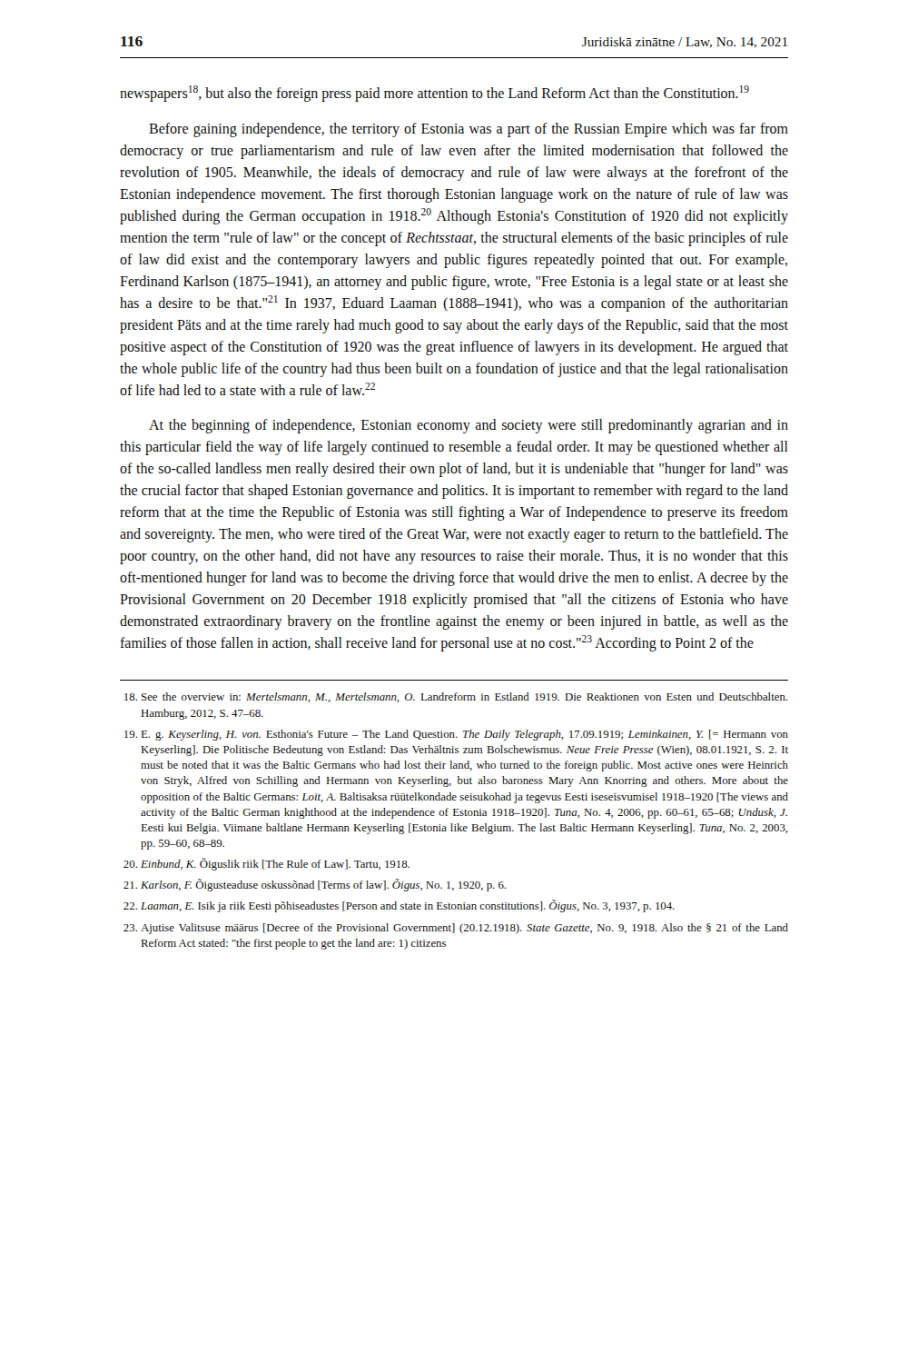116 Juridiskā zinātne / Law, No. 14, 2021
newspapers18, but also the foreign press paid more attention to the Land Reform Act than the Constitution.19
Before gaining independence, the territory of Estonia was a part of the Russian Empire which was far from democracy or true parliamentarism and rule of law even after the limited modernisation that followed the revolution of 1905. Meanwhile, the ideals of democracy and rule of law were always at the forefront of the Estonian independence movement. The first thorough Estonian language work on the nature of rule of law was published during the German occupation in 1918.20 Although Estonia's Constitution of 1920 did not explicitly mention the term "rule of law" or the concept of Rechtsstaat, the structural elements of the basic principles of rule of law did exist and the contemporary lawyers and public figures repeatedly pointed that out. For example, Ferdinand Karlson (1875–1941), an attorney and public figure, wrote, "Free Estonia is a legal state or at least she has a desire to be that."21 In 1937, Eduard Laaman (1888–1941), who was a companion of the authoritarian president Päts and at the time rarely had much good to say about the early days of the Republic, said that the most positive aspect of the Constitution of 1920 was the great influence of lawyers in its development. He argued that the whole public life of the country had thus been built on a foundation of justice and that the legal rationalisation of life had led to a state with a rule of law.22
At the beginning of independence, Estonian economy and society were still predominantly agrarian and in this particular field the way of life largely continued to resemble a feudal order. It may be questioned whether all of the so-called landless men really desired their own plot of land, but it is undeniable that "hunger for land" was the crucial factor that shaped Estonian governance and politics. It is important to remember with regard to the land reform that at the time the Republic of Estonia was still fighting a War of Independence to preserve its freedom and sovereignty. The men, who were tired of the Great War, were not exactly eager to return to the battlefield. The poor country, on the other hand, did not have any resources to raise their morale. Thus, it is no wonder that this oft-mentioned hunger for land was to become the driving force that would drive the men to enlist. A decree by the Provisional Government on 20 December 1918 explicitly promised that "all the citizens of Estonia who have demonstrated extraordinary bravery on the frontline against the enemy or been injured in battle, as well as the families of those fallen in action, shall receive land for personal use at no cost."23 According to Point 2 of the
See the overview in: Mertelsmann, M., Mertelsmann, O. Landreform in Estland 1919. Die Reaktionen von Esten und Deutschbalten. Hamburg, 2012, S. 47–68.
E. g. Keyserling, H. von. Esthonia's Future – The Land Question. The Daily Telegraph, 17.09.1919; Leminkainen, Y. [= Hermann von Keyserling]. Die Politische Bedeutung von Estland: Das Verhältnis zum Bolschewismus. Neue Freie Presse (Wien), 08.01.1921, S. 2. It must be noted that it was the Baltic Germans who had lost their land, who turned to the foreign public. Most active ones were Heinrich von Stryk, Alfred von Schilling and Hermann von Keyserling, but also baroness Mary Ann Knorring and others. More about the opposition of the Baltic Germans: Loit, A. Baltisaksa rüütelkondade seisukohad ja tegevus Eesti iseseisvumisel 1918–1920 [The views and activity of the Baltic German knighthood at the independence of Estonia 1918–1920]. Tuna, No. 4, 2006, pp. 60–61, 65–68; Undusk, J. Eesti kui Belgia. Viimane baltlane Hermann Keyserling [Estonia like Belgium. The last Baltic Hermann Keyserling]. Tuna, No. 2, 2003, pp. 59–60, 68–89.
Einbund, K. Õiguslik riik [The Rule of Law]. Tartu, 1918.
Karlson, F. Õigusteaduse oskussõnad [Terms of law]. Õigus, No. 1, 1920, p. 6.
Laaman, E. Isik ja riik Eesti põhiseadustes [Person and state in Estonian constitutions]. Õigus, No. 3, 1937, p. 104.
Ajutise Valitsuse määrus [Decree of the Provisional Government] (20.12.1918). State Gazette, No. 9, 1918. Also the § 21 of the Land Reform Act stated: "the first people to get the land are: 1) citizens